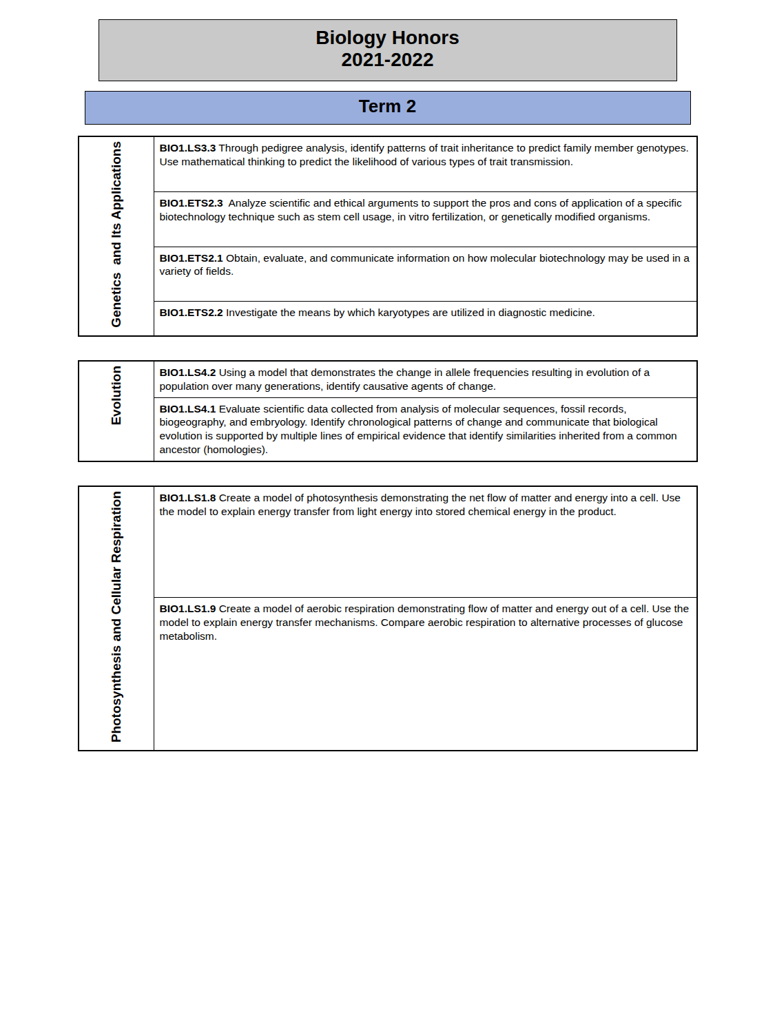Biology Honors
2021-2022
Term 2
| Genetics and Its Applications | BIO1.LS3.3 Through pedigree analysis, identify patterns of trait inheritance to predict family member genotypes. Use mathematical thinking to predict the likelihood of various types of trait transmission. |
| BIO1.ETS2.3 Analyze scientific and ethical arguments to support the pros and cons of application of a specific biotechnology technique such as stem cell usage, in vitro fertilization, or genetically modified organisms. |
| BIO1.ETS2.1 Obtain, evaluate, and communicate information on how molecular biotechnology may be used in a variety of fields. |
| BIO1.ETS2.2 Investigate the means by which karyotypes are utilized in diagnostic medicine. |
| Evolution | BIO1.LS4.2 Using a model that demonstrates the change in allele frequencies resulting in evolution of a population over many generations, identify causative agents of change. |
| BIO1.LS4.1 Evaluate scientific data collected from analysis of molecular sequences, fossil records, biogeography, and embryology. Identify chronological patterns of change and communicate that biological evolution is supported by multiple lines of empirical evidence that identify similarities inherited from a common ancestor (homologies). |
| Photosynthesis and Cellular Respiration | BIO1.LS1.8 Create a model of photosynthesis demonstrating the net flow of matter and energy into a cell. Use the model to explain energy transfer from light energy into stored chemical energy in the product. |
| BIO1.LS1.9 Create a model of aerobic respiration demonstrating flow of matter and energy out of a cell. Use the model to explain energy transfer mechanisms. Compare aerobic respiration to alternative processes of glucose metabolism. |